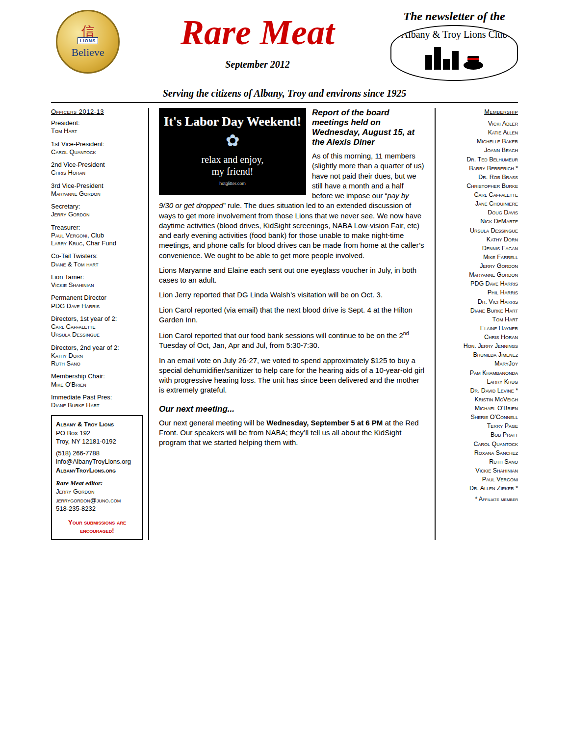信
LIONS
Believe
Rare Meat
September 2012
The newsletter of the
Albany & Troy Lions Club
Serving the citizens of Albany, Troy and environs since 1925
Officers 2012-13
President: Tom Hart
1st Vice-President: Carol Quantock
2nd Vice-President Chris Horan
3rd Vice-President Maryanne Gordon
Secretary: Jerry Gordon
Treasurer: Paul Vergoni, Club
Larry Krug, Char Fund
Co-Tail Twisters: Diane & Tom hart
Lion Tamer: Vickie Shahinian
Permanent Director PDG Dave Harris
Directors, 1st year of 2: Carl Caffalette
Ursula Dessingue
Directors, 2nd year of 2: Kathy Dorn
Ruth Sano
Membership Chair: Mike O'Brien
Immediate Past Pres: Diane Burke Hart
Albany & Troy Lions
PO Box 192
Troy, NY 12181-0192
(518) 266-7788
info@AlbanyTroyLions.org
AlbanyTroyLions.org Rare Meat editor: Jerry Gordon jerrygordon@juno.com 518-235-8232 Your submissions are encouraged!
It's Labor Day Weekend!
✿
relax and enjoy,
my friend!
hotglitter.com
Report of the board meetings held on Wednesday, August 15, at the Alexis Diner
As of this morning, 11 members (slightly more than a quarter of us) have not paid their dues, but we still have a month and a half before we impose our “pay by 9/30 or get dropped” rule. The dues situation led to an extended discussion of ways to get more involvement from those Lions that we never see. We now have daytime activities (blood drives, KidSight screenings, NABA Low-vision Fair, etc) and early evening activities (food bank) for those unable to make night-time meetings, and phone calls for blood drives can be made from home at the caller’s convenience. We ought to be able to get more people involved.
Lions Maryanne and Elaine each sent out one eyeglass voucher in July, in both cases to an adult.
Lion Jerry reported that DG Linda Walsh’s visitation will be on Oct. 3.
Lion Carol reported (via email) that the next blood drive is Sept. 4 at the Hilton Garden Inn.
Lion Carol reported that our food bank sessions will continue to be on the 2nd Tuesday of Oct, Jan, Apr and Jul, from 5:30-7:30.
In an email vote on July 26-27, we voted to spend approximately $125 to buy a special dehumidifier/sanitizer to help care for the hearing aids of a 10-year-old girl with progressive hearing loss. The unit has since been delivered and the mother is extremely grateful.
Our next meeting...
Our next general meeting will be Wednesday, September 5 at 6 PM at the Red Front. Our speakers will be from NABA; they’ll tell us all about the KidSight program that we started helping them with.
Membership
Vicki Adler
Katie Allen
Michelle Baker
Joann Beach
Dr. Ted Belhumeur
Barry Berberich *
Dr. Rob Brass
Christopher Burke
Carl Caffalette
Jane Chouiniere
Doug Davis
Nick DeMarte
Ursula Dessingue
Kathy Dorn
Dennis Fagan
Mike Farrell
Jerry Gordon
Maryanne Gordon
PDG Dave Harris
Phil Harris
Dr. Vici Harris
Diane Burke Hart
Tom Hart
Elaine Hayner
Chris Horan
Hon. Jerry Jennings
Brunilda Jimenez
MaryJoy
Pam Khambanonda
Larry Krug
Dr. David Levine *
Kristin McVeigh
Michael O'Brien
Sherie O'Connell
Terry Page
Bob Pratt
Carol Quantock
Roxana Sanchez
Ruth Sano
Vickie Shahinian
Paul Vergoni
Dr. Allen Zieker *
* Affiliate member